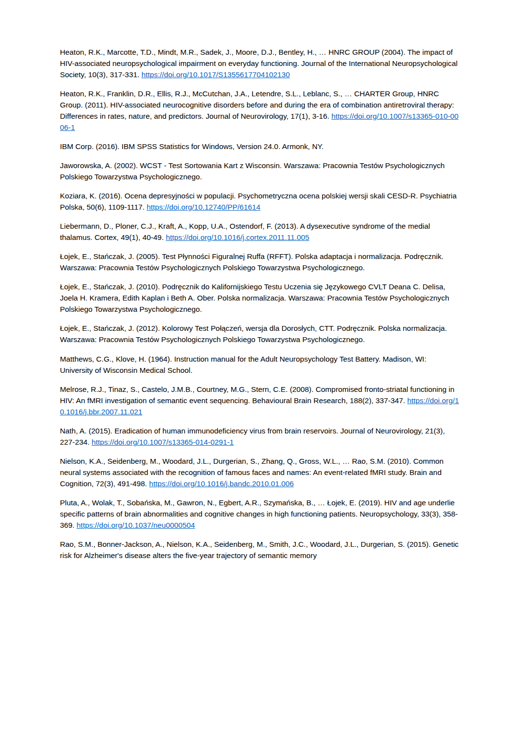Heaton, R.K., Marcotte, T.D., Mindt, M.R., Sadek, J., Moore, D.J., Bentley, H., … HNRC GROUP (2004). The impact of HIV-associated neuropsychological impairment on everyday functioning. Journal of the International Neuropsychological Society, 10(3), 317-331. https://doi.org/10.1017/S1355617704102130
Heaton, R.K., Franklin, D.R., Ellis, R.J., McCutchan, J.A., Letendre, S.L., Leblanc, S., … CHARTER Group, HNRC Group. (2011). HIV-associated neurocognitive disorders before and during the era of combination antiretroviral therapy: Differences in rates, nature, and predictors. Journal of Neurovirology, 17(1), 3-16. https://doi.org/10.1007/s13365-010-0006-1
IBM Corp. (2016). IBM SPSS Statistics for Windows, Version 24.0. Armonk, NY.
Jaworowska, A. (2002). WCST - Test Sortowania Kart z Wisconsin. Warszawa: Pracownia Testów Psychologicznych Polskiego Towarzystwa Psychologicznego.
Koziara, K. (2016). Ocena depresyjności w populacji. Psychometryczna ocena polskiej wersji skali CESD-R. Psychiatria Polska, 50(6), 1109-1117. https://doi.org/10.12740/PP/61614
Liebermann, D., Ploner, C.J., Kraft, A., Kopp, U.A., Ostendorf, F. (2013). A dysexecutive syndrome of the medial thalamus. Cortex, 49(1), 40-49. https://doi.org/10.1016/j.cortex.2011.11.005
Łojek, E., Stańczak, J. (2005). Test Płynności Figuralnej Ruffa (RFFT). Polska adaptacja i normalizacja. Podręcznik. Warszawa: Pracownia Testów Psychologicznych Polskiego Towarzystwa Psychologicznego.
Łojek, E., Stańczak, J. (2010). Podręcznik do Kalifornijskiego Testu Uczenia się Językowego CVLT Deana C. Delisa, Joela H. Kramera, Edith Kaplan i Beth A. Ober. Polska normalizacja. Warszawa: Pracownia Testów Psychologicznych Polskiego Towarzystwa Psychologicznego.
Łojek, E., Stańczak, J. (2012). Kolorowy Test Połączeń, wersja dla Dorosłych, CTT. Podręcznik. Polska normalizacja. Warszawa: Pracownia Testów Psychologicznych Polskiego Towarzystwa Psychologicznego.
Matthews, C.G., Klove, H. (1964). Instruction manual for the Adult Neuropsychology Test Battery. Madison, WI: University of Wisconsin Medical School.
Melrose, R.J., Tinaz, S., Castelo, J.M.B., Courtney, M.G., Stern, C.E. (2008). Compromised fronto-striatal functioning in HIV: An fMRI investigation of semantic event sequencing. Behavioural Brain Research, 188(2), 337-347. https://doi.org/10.1016/j.bbr.2007.11.021
Nath, A. (2015). Eradication of human immunodeficiency virus from brain reservoirs. Journal of Neurovirology, 21(3), 227-234. https://doi.org/10.1007/s13365-014-0291-1
Nielson, K.A., Seidenberg, M., Woodard, J.L., Durgerian, S., Zhang, Q., Gross, W.L., … Rao, S.M. (2010). Common neural systems associated with the recognition of famous faces and names: An event-related fMRI study. Brain and Cognition, 72(3), 491-498. https://doi.org/10.1016/j.bandc.2010.01.006
Pluta, A., Wolak, T., Sobańska, M., Gawron, N., Egbert, A.R., Szymańska, B., … Łojek, E. (2019). HIV and age underlie specific patterns of brain abnormalities and cognitive changes in high functioning patients. Neuropsychology, 33(3), 358-369. https://doi.org/10.1037/neu0000504
Rao, S.M., Bonner-Jackson, A., Nielson, K.A., Seidenberg, M., Smith, J.C., Woodard, J.L., Durgerian, S. (2015). Genetic risk for Alzheimer's disease alters the five-year trajectory of semantic memory